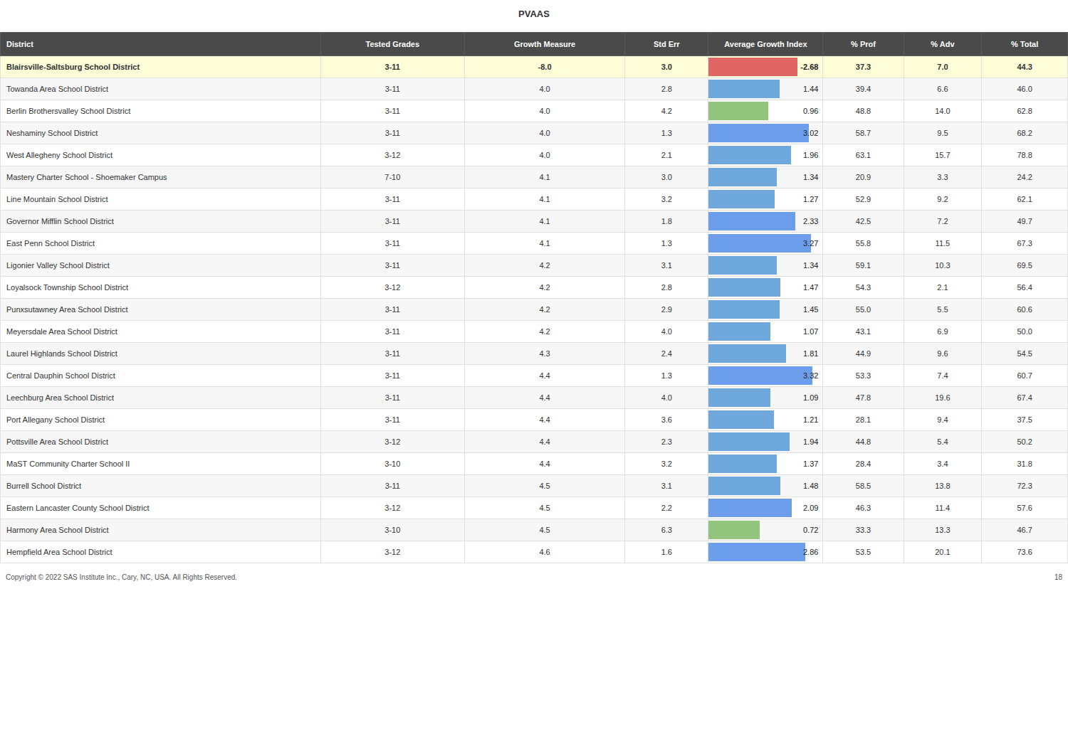PVAAS
| District | Tested Grades | Growth Measure | Std Err | Average Growth Index | % Prof | % Adv | % Total |
| --- | --- | --- | --- | --- | --- | --- | --- |
| Blairsville-Saltsburg School District | 3-11 | -8.0 | 3.0 | -2.68 | 37.3 | 7.0 | 44.3 |
| Towanda Area School District | 3-11 | 4.0 | 2.8 | 1.44 | 39.4 | 6.6 | 46.0 |
| Berlin Brothersvalley School District | 3-11 | 4.0 | 4.2 | 0.96 | 48.8 | 14.0 | 62.8 |
| Neshaminy School District | 3-11 | 4.0 | 1.3 | 3.02 | 58.7 | 9.5 | 68.2 |
| West Allegheny School District | 3-12 | 4.0 | 2.1 | 1.96 | 63.1 | 15.7 | 78.8 |
| Mastery Charter School - Shoemaker Campus | 7-10 | 4.1 | 3.0 | 1.34 | 20.9 | 3.3 | 24.2 |
| Line Mountain School District | 3-11 | 4.1 | 3.2 | 1.27 | 52.9 | 9.2 | 62.1 |
| Governor Mifflin School District | 3-11 | 4.1 | 1.8 | 2.33 | 42.5 | 7.2 | 49.7 |
| East Penn School District | 3-11 | 4.1 | 1.3 | 3.27 | 55.8 | 11.5 | 67.3 |
| Ligonier Valley School District | 3-11 | 4.2 | 3.1 | 1.34 | 59.1 | 10.3 | 69.5 |
| Loyalsock Township School District | 3-12 | 4.2 | 2.8 | 1.47 | 54.3 | 2.1 | 56.4 |
| Punxsutawney Area School District | 3-11 | 4.2 | 2.9 | 1.45 | 55.0 | 5.5 | 60.6 |
| Meyersdale Area School District | 3-11 | 4.2 | 4.0 | 1.07 | 43.1 | 6.9 | 50.0 |
| Laurel Highlands School District | 3-11 | 4.3 | 2.4 | 1.81 | 44.9 | 9.6 | 54.5 |
| Central Dauphin School District | 3-11 | 4.4 | 1.3 | 3.32 | 53.3 | 7.4 | 60.7 |
| Leechburg Area School District | 3-11 | 4.4 | 4.0 | 1.09 | 47.8 | 19.6 | 67.4 |
| Port Allegany School District | 3-11 | 4.4 | 3.6 | 1.21 | 28.1 | 9.4 | 37.5 |
| Pottsville Area School District | 3-12 | 4.4 | 2.3 | 1.94 | 44.8 | 5.4 | 50.2 |
| MaST Community Charter School II | 3-10 | 4.4 | 3.2 | 1.37 | 28.4 | 3.4 | 31.8 |
| Burrell School District | 3-11 | 4.5 | 3.1 | 1.48 | 58.5 | 13.8 | 72.3 |
| Eastern Lancaster County School District | 3-12 | 4.5 | 2.2 | 2.09 | 46.3 | 11.4 | 57.6 |
| Harmony Area School District | 3-10 | 4.5 | 6.3 | 0.72 | 33.3 | 13.3 | 46.7 |
| Hempfield Area School District | 3-12 | 4.6 | 1.6 | 2.86 | 53.5 | 20.1 | 73.6 |
Copyright © 2022 SAS Institute Inc., Cary, NC, USA. All Rights Reserved.
18